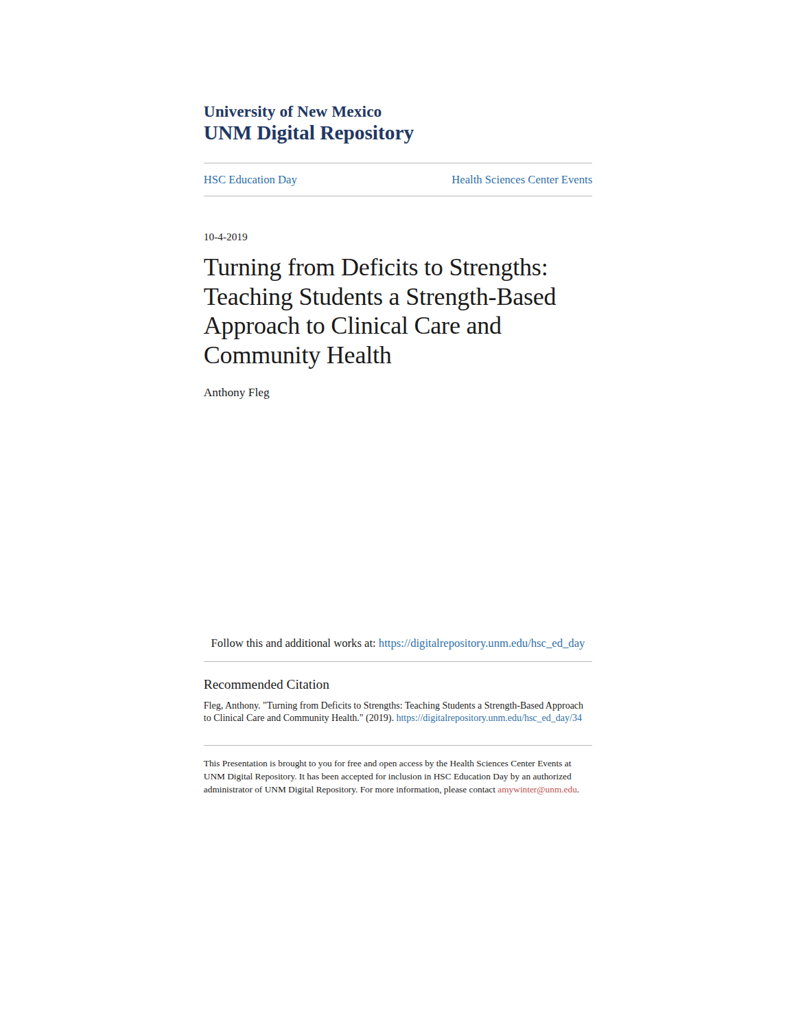University of New Mexico
UNM Digital Repository
HSC Education Day
Health Sciences Center Events
10-4-2019
Turning from Deficits to Strengths: Teaching Students a Strength-Based Approach to Clinical Care and Community Health
Anthony Fleg
Follow this and additional works at: https://digitalrepository.unm.edu/hsc_ed_day
Recommended Citation
Fleg, Anthony. "Turning from Deficits to Strengths: Teaching Students a Strength-Based Approach to Clinical Care and Community Health." (2019). https://digitalrepository.unm.edu/hsc_ed_day/34
This Presentation is brought to you for free and open access by the Health Sciences Center Events at UNM Digital Repository. It has been accepted for inclusion in HSC Education Day by an authorized administrator of UNM Digital Repository. For more information, please contact amywinter@unm.edu.